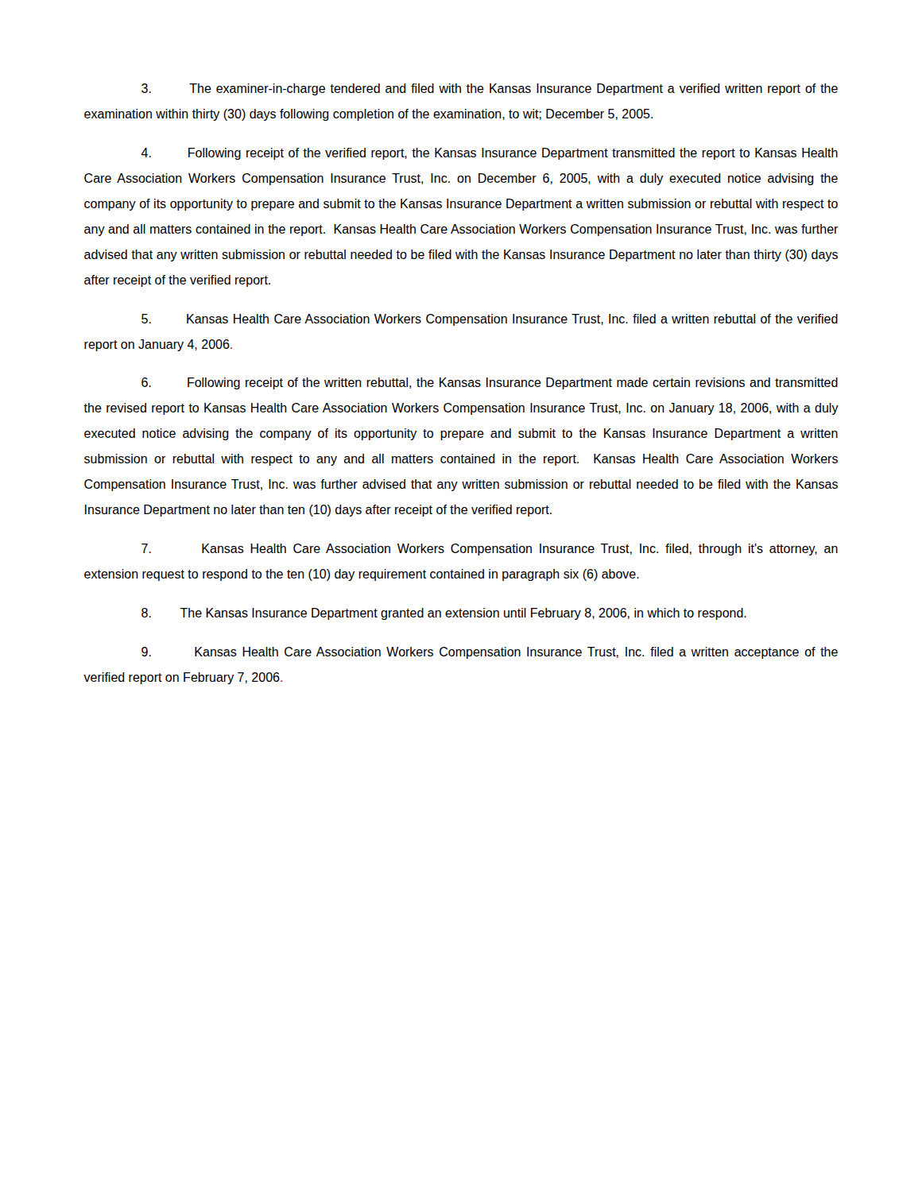3. The examiner-in-charge tendered and filed with the Kansas Insurance Department a verified written report of the examination within thirty (30) days following completion of the examination, to wit; December 5, 2005.
4. Following receipt of the verified report, the Kansas Insurance Department transmitted the report to Kansas Health Care Association Workers Compensation Insurance Trust, Inc. on December 6, 2005, with a duly executed notice advising the company of its opportunity to prepare and submit to the Kansas Insurance Department a written submission or rebuttal with respect to any and all matters contained in the report. Kansas Health Care Association Workers Compensation Insurance Trust, Inc. was further advised that any written submission or rebuttal needed to be filed with the Kansas Insurance Department no later than thirty (30) days after receipt of the verified report.
5. Kansas Health Care Association Workers Compensation Insurance Trust, Inc. filed a written rebuttal of the verified report on January 4, 2006.
6. Following receipt of the written rebuttal, the Kansas Insurance Department made certain revisions and transmitted the revised report to Kansas Health Care Association Workers Compensation Insurance Trust, Inc. on January 18, 2006, with a duly executed notice advising the company of its opportunity to prepare and submit to the Kansas Insurance Department a written submission or rebuttal with respect to any and all matters contained in the report. Kansas Health Care Association Workers Compensation Insurance Trust, Inc. was further advised that any written submission or rebuttal needed to be filed with the Kansas Insurance Department no later than ten (10) days after receipt of the verified report.
7. Kansas Health Care Association Workers Compensation Insurance Trust, Inc. filed, through it's attorney, an extension request to respond to the ten (10) day requirement contained in paragraph six (6) above.
8. The Kansas Insurance Department granted an extension until February 8, 2006, in which to respond.
9. Kansas Health Care Association Workers Compensation Insurance Trust, Inc. filed a written acceptance of the verified report on February 7, 2006.